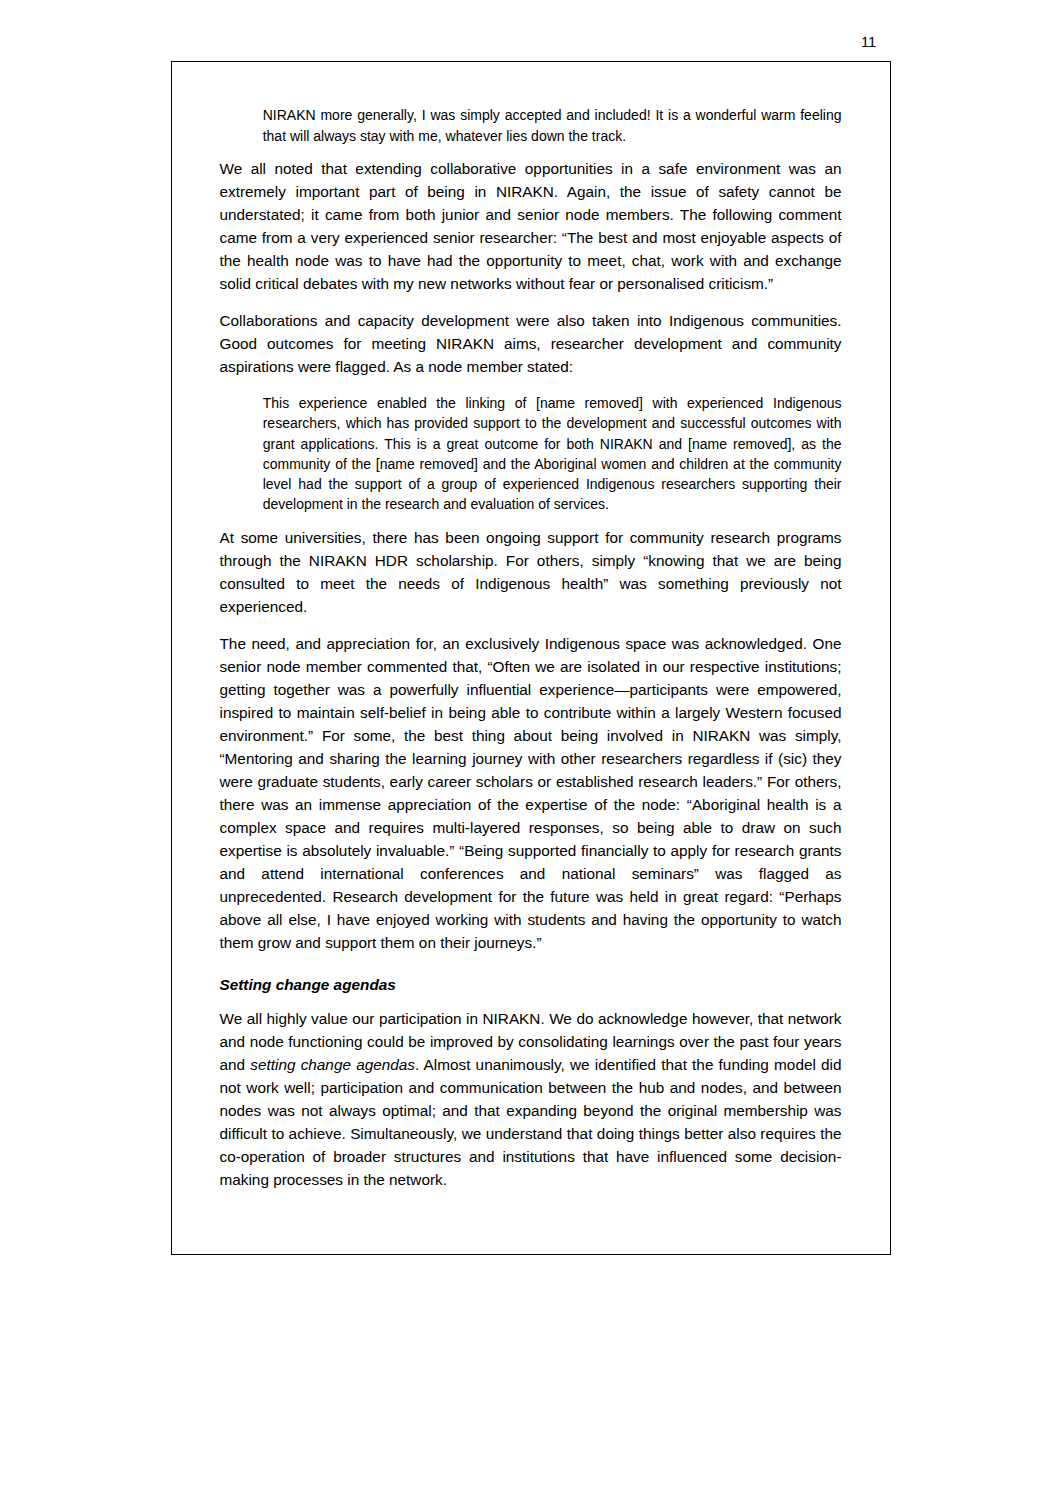11
NIRAKN more generally, I was simply accepted and included! It is a wonderful warm feeling that will always stay with me, whatever lies down the track.
We all noted that extending collaborative opportunities in a safe environment was an extremely important part of being in NIRAKN. Again, the issue of safety cannot be understated; it came from both junior and senior node members. The following comment came from a very experienced senior researcher: “The best and most enjoyable aspects of the health node was to have had the opportunity to meet, chat, work with and exchange solid critical debates with my new networks without fear or personalised criticism.”
Collaborations and capacity development were also taken into Indigenous communities. Good outcomes for meeting NIRAKN aims, researcher development and community aspirations were flagged. As a node member stated:
This experience enabled the linking of [name removed] with experienced Indigenous researchers, which has provided support to the development and successful outcomes with grant applications. This is a great outcome for both NIRAKN and [name removed], as the community of the [name removed] and the Aboriginal women and children at the community level had the support of a group of experienced Indigenous researchers supporting their development in the research and evaluation of services.
At some universities, there has been ongoing support for community research programs through the NIRAKN HDR scholarship. For others, simply “knowing that we are being consulted to meet the needs of Indigenous health” was something previously not experienced.
The need, and appreciation for, an exclusively Indigenous space was acknowledged. One senior node member commented that, “Often we are isolated in our respective institutions; getting together was a powerfully influential experience—participants were empowered, inspired to maintain self-belief in being able to contribute within a largely Western focused environment.” For some, the best thing about being involved in NIRAKN was simply, “Mentoring and sharing the learning journey with other researchers regardless if (sic) they were graduate students, early career scholars or established research leaders.” For others, there was an immense appreciation of the expertise of the node: “Aboriginal health is a complex space and requires multi-layered responses, so being able to draw on such expertise is absolutely invaluable.” “Being supported financially to apply for research grants and attend international conferences and national seminars” was flagged as unprecedented. Research development for the future was held in great regard: “Perhaps above all else, I have enjoyed working with students and having the opportunity to watch them grow and support them on their journeys.”
Setting change agendas
We all highly value our participation in NIRAKN. We do acknowledge however, that network and node functioning could be improved by consolidating learnings over the past four years and setting change agendas. Almost unanimously, we identified that the funding model did not work well; participation and communication between the hub and nodes, and between nodes was not always optimal; and that expanding beyond the original membership was difficult to achieve. Simultaneously, we understand that doing things better also requires the co-operation of broader structures and institutions that have influenced some decision-making processes in the network.